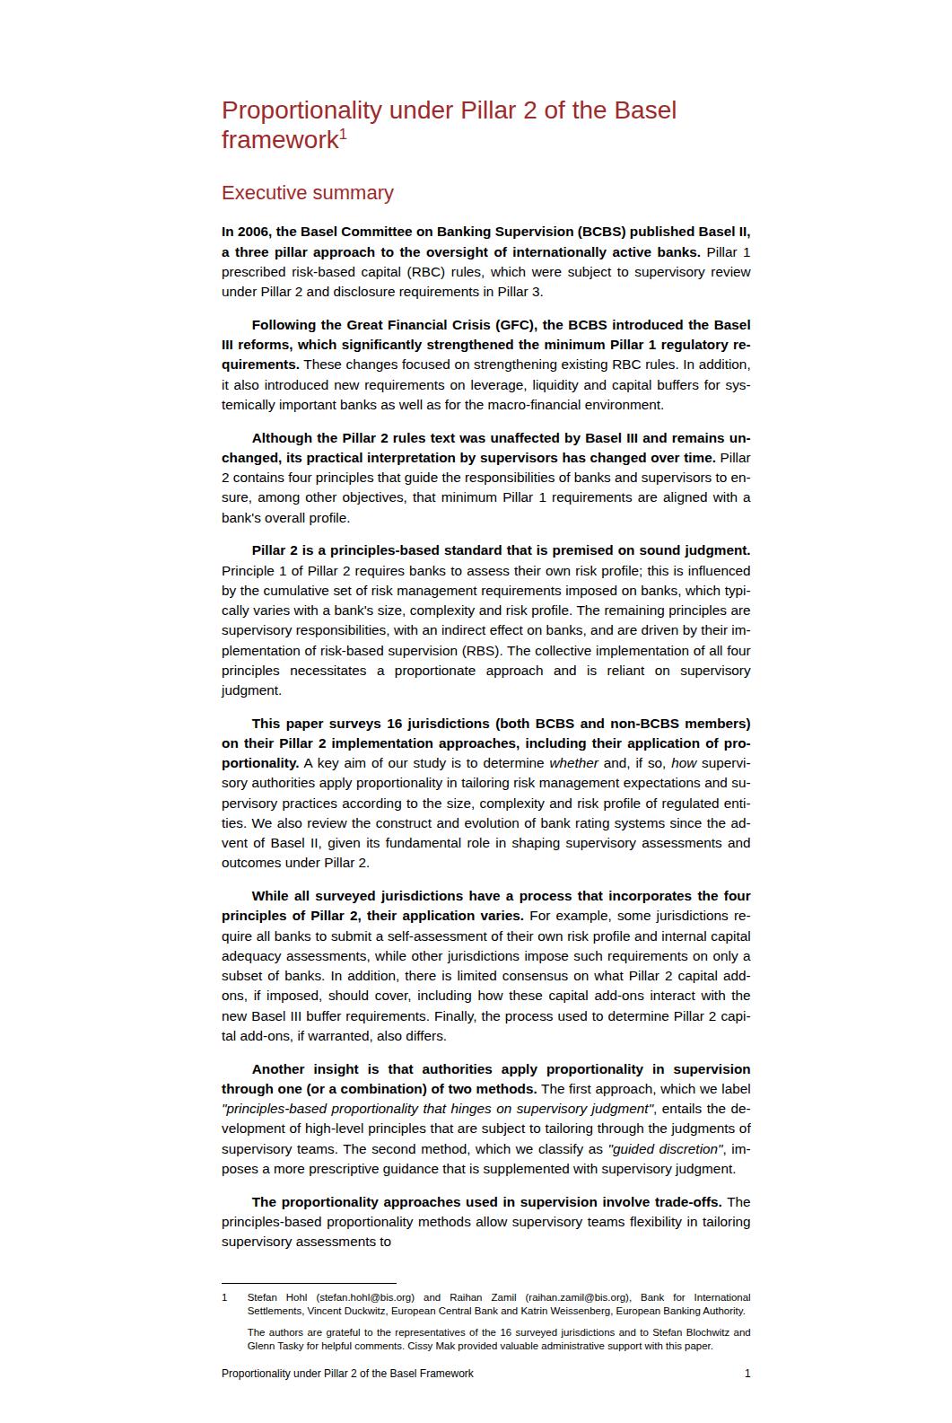Proportionality under Pillar 2 of the Basel framework1
Executive summary
In 2006, the Basel Committee on Banking Supervision (BCBS) published Basel II, a three pillar approach to the oversight of internationally active banks. Pillar 1 prescribed risk-based capital (RBC) rules, which were subject to supervisory review under Pillar 2 and disclosure requirements in Pillar 3.
Following the Great Financial Crisis (GFC), the BCBS introduced the Basel III reforms, which significantly strengthened the minimum Pillar 1 regulatory requirements. These changes focused on strengthening existing RBC rules. In addition, it also introduced new requirements on leverage, liquidity and capital buffers for systemically important banks as well as for the macro-financial environment.
Although the Pillar 2 rules text was unaffected by Basel III and remains unchanged, its practical interpretation by supervisors has changed over time. Pillar 2 contains four principles that guide the responsibilities of banks and supervisors to ensure, among other objectives, that minimum Pillar 1 requirements are aligned with a bank's overall profile.
Pillar 2 is a principles-based standard that is premised on sound judgment. Principle 1 of Pillar 2 requires banks to assess their own risk profile; this is influenced by the cumulative set of risk management requirements imposed on banks, which typically varies with a bank's size, complexity and risk profile. The remaining principles are supervisory responsibilities, with an indirect effect on banks, and are driven by their implementation of risk-based supervision (RBS). The collective implementation of all four principles necessitates a proportionate approach and is reliant on supervisory judgment.
This paper surveys 16 jurisdictions (both BCBS and non-BCBS members) on their Pillar 2 implementation approaches, including their application of proportionality. A key aim of our study is to determine whether and, if so, how supervisory authorities apply proportionality in tailoring risk management expectations and supervisory practices according to the size, complexity and risk profile of regulated entities. We also review the construct and evolution of bank rating systems since the advent of Basel II, given its fundamental role in shaping supervisory assessments and outcomes under Pillar 2.
While all surveyed jurisdictions have a process that incorporates the four principles of Pillar 2, their application varies. For example, some jurisdictions require all banks to submit a self-assessment of their own risk profile and internal capital adequacy assessments, while other jurisdictions impose such requirements on only a subset of banks. In addition, there is limited consensus on what Pillar 2 capital add-ons, if imposed, should cover, including how these capital add-ons interact with the new Basel III buffer requirements. Finally, the process used to determine Pillar 2 capital add-ons, if warranted, also differs.
Another insight is that authorities apply proportionality in supervision through one (or a combination) of two methods. The first approach, which we label "principles-based proportionality that hinges on supervisory judgment", entails the development of high-level principles that are subject to tailoring through the judgments of supervisory teams. The second method, which we classify as "guided discretion", imposes a more prescriptive guidance that is supplemented with supervisory judgment.
The proportionality approaches used in supervision involve trade-offs. The principles-based proportionality methods allow supervisory teams flexibility in tailoring supervisory assessments to
1
Stefan Hohl (stefan.hohl@bis.org) and Raihan Zamil (raihan.zamil@bis.org), Bank for International Settlements, Vincent Duckwitz, European Central Bank and Katrin Weissenberg, European Banking Authority.
The authors are grateful to the representatives of the 16 surveyed jurisdictions and to Stefan Blochwitz and Glenn Tasky for helpful comments. Cissy Mak provided valuable administrative support with this paper.
Proportionality under Pillar 2 of the Basel Framework
1